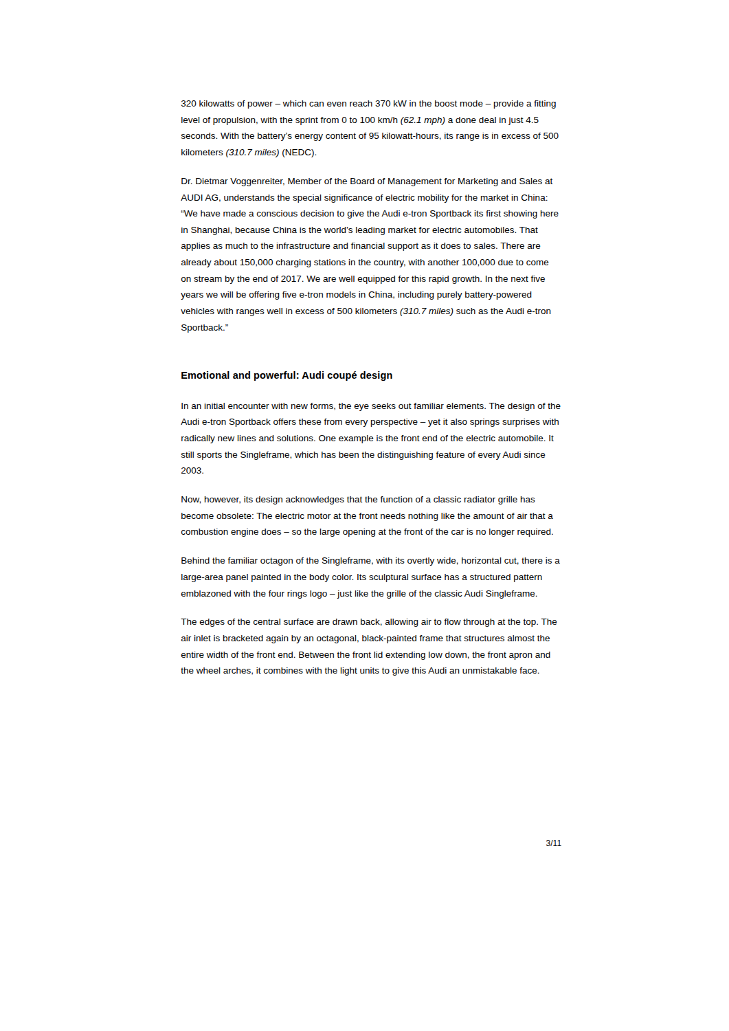320 kilowatts of power – which can even reach 370 kW in the boost mode – provide a fitting level of propulsion, with the sprint from 0 to 100 km/h (62.1 mph) a done deal in just 4.5 seconds. With the battery’s energy content of 95 kilowatt-hours, its range is in excess of 500 kilometers (310.7 miles) (NEDC).
Dr. Dietmar Voggenreiter, Member of the Board of Management for Marketing and Sales at AUDI AG, understands the special significance of electric mobility for the market in China: “We have made a conscious decision to give the Audi e-tron Sportback its first showing here in Shanghai, because China is the world’s leading market for electric automobiles. That applies as much to the infrastructure and financial support as it does to sales. There are already about 150,000 charging stations in the country, with another 100,000 due to come on stream by the end of 2017. We are well equipped for this rapid growth. In the next five years we will be offering five e-tron models in China, including purely battery-powered vehicles with ranges well in excess of 500 kilometers (310.7 miles) such as the Audi e-tron Sportback.”
Emotional and powerful: Audi coupé design
In an initial encounter with new forms, the eye seeks out familiar elements. The design of the Audi e-tron Sportback offers these from every perspective – yet it also springs surprises with radically new lines and solutions. One example is the front end of the electric automobile. It still sports the Singleframe, which has been the distinguishing feature of every Audi since 2003.
Now, however, its design acknowledges that the function of a classic radiator grille has become obsolete: The electric motor at the front needs nothing like the amount of air that a combustion engine does – so the large opening at the front of the car is no longer required.
Behind the familiar octagon of the Singleframe, with its overtly wide, horizontal cut, there is a large-area panel painted in the body color. Its sculptural surface has a structured pattern emblazoned with the four rings logo – just like the grille of the classic Audi Singleframe.
The edges of the central surface are drawn back, allowing air to flow through at the top. The air inlet is bracketed again by an octagonal, black-painted frame that structures almost the entire width of the front end. Between the front lid extending low down, the front apron and the wheel arches, it combines with the light units to give this Audi an unmistakable face.
3/11